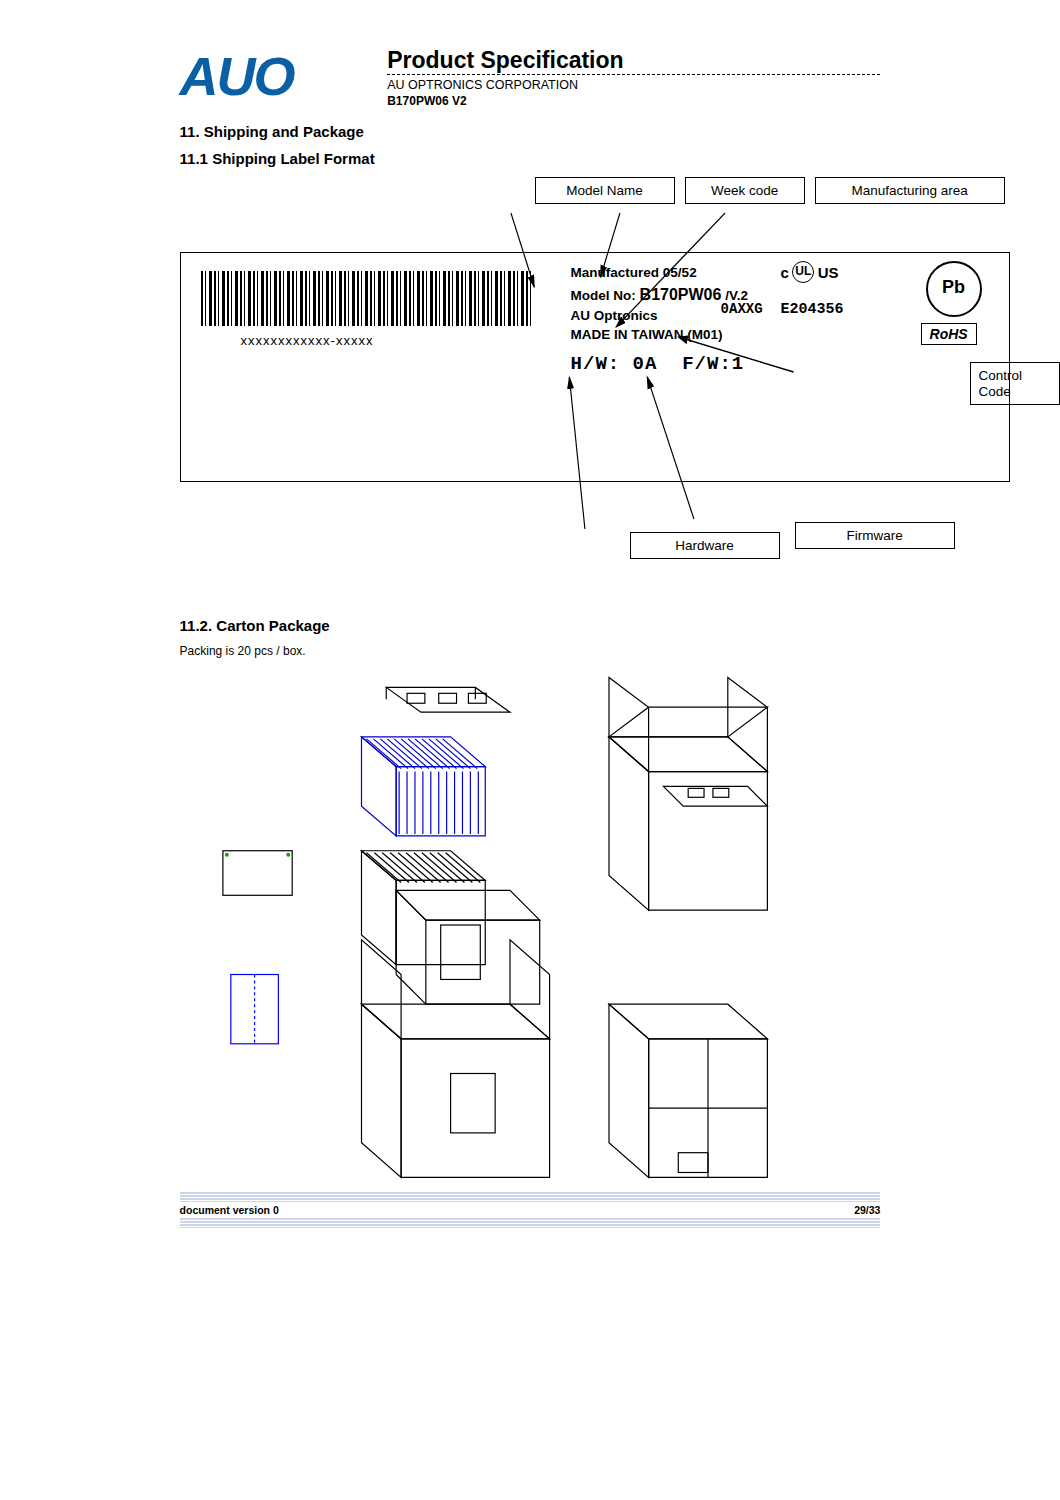AUO
Product Specification
AU OPTRONICS CORPORATION
B170PW06 V2
11. Shipping and Package
11.1 Shipping Label Format
Model Name
Week code
Manufacturing area
Control
Code
Hardware
Firmware
xxxxxxxxxxxx-xxxxx
Manufactured 05/52
Model No: B170PW06 /V.2
AU Optronics
MADE IN TAIWAN (M01)
H/W: 0A F/W:1
c UL US
0AXXG
E204356
Pb
RoHS
11.2. Carton Package
Packing is 20 pcs / box.
document version 0 29/33